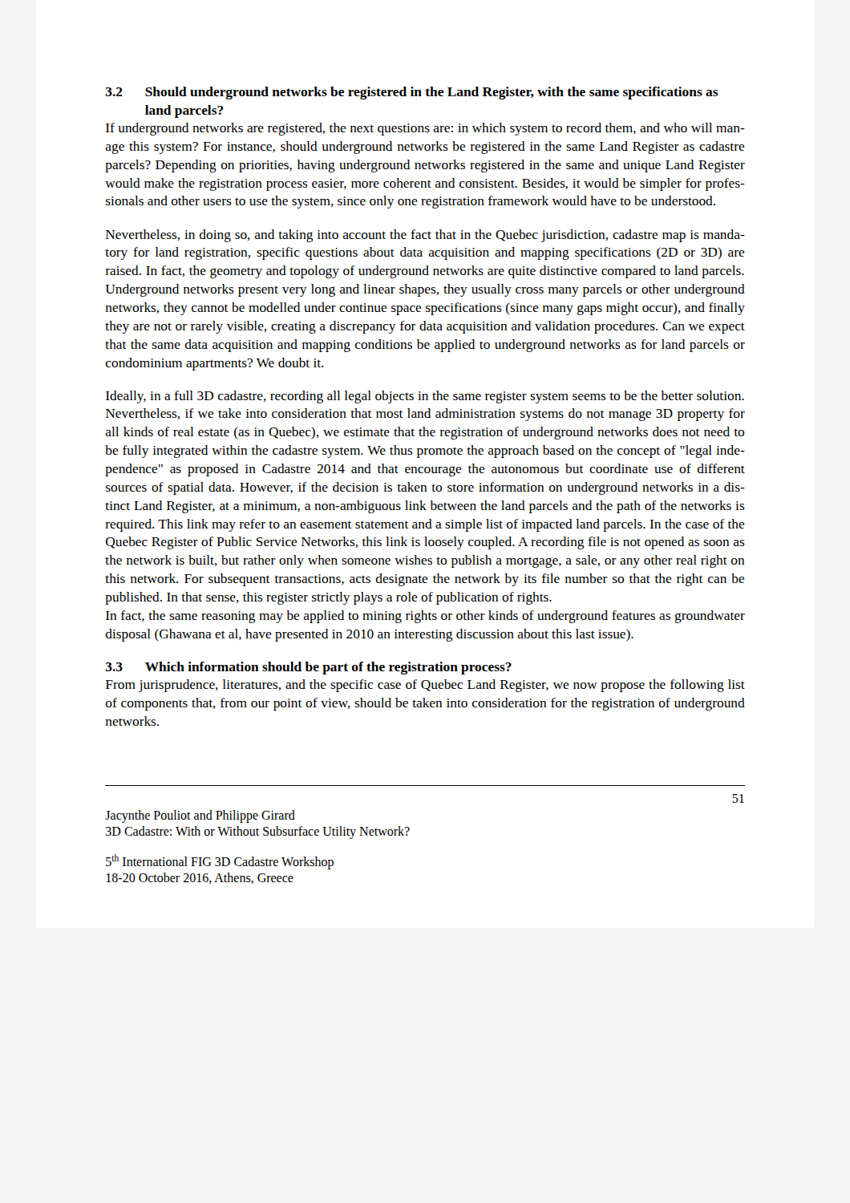3.2 Should underground networks be registered in the Land Register, with the same specifications as land parcels?
If underground networks are registered, the next questions are: in which system to record them, and who will manage this system? For instance, should underground networks be registered in the same Land Register as cadastre parcels? Depending on priorities, having underground networks registered in the same and unique Land Register would make the registration process easier, more coherent and consistent. Besides, it would be simpler for professionals and other users to use the system, since only one registration framework would have to be understood.
Nevertheless, in doing so, and taking into account the fact that in the Quebec jurisdiction, cadastre map is mandatory for land registration, specific questions about data acquisition and mapping specifications (2D or 3D) are raised. In fact, the geometry and topology of underground networks are quite distinctive compared to land parcels. Underground networks present very long and linear shapes, they usually cross many parcels or other underground networks, they cannot be modelled under continue space specifications (since many gaps might occur), and finally they are not or rarely visible, creating a discrepancy for data acquisition and validation procedures. Can we expect that the same data acquisition and mapping conditions be applied to underground networks as for land parcels or condominium apartments? We doubt it.
Ideally, in a full 3D cadastre, recording all legal objects in the same register system seems to be the better solution. Nevertheless, if we take into consideration that most land administration systems do not manage 3D property for all kinds of real estate (as in Quebec), we estimate that the registration of underground networks does not need to be fully integrated within the cadastre system. We thus promote the approach based on the concept of "legal independence" as proposed in Cadastre 2014 and that encourage the autonomous but coordinate use of different sources of spatial data. However, if the decision is taken to store information on underground networks in a distinct Land Register, at a minimum, a non-ambiguous link between the land parcels and the path of the networks is required. This link may refer to an easement statement and a simple list of impacted land parcels. In the case of the Quebec Register of Public Service Networks, this link is loosely coupled. A recording file is not opened as soon as the network is built, but rather only when someone wishes to publish a mortgage, a sale, or any other real right on this network. For subsequent transactions, acts designate the network by its file number so that the right can be published. In that sense, this register strictly plays a role of publication of rights.
In fact, the same reasoning may be applied to mining rights or other kinds of underground features as groundwater disposal (Ghawana et al, have presented in 2010 an interesting discussion about this last issue).
3.3 Which information should be part of the registration process?
From jurisprudence, literatures, and the specific case of Quebec Land Register, we now propose the following list of components that, from our point of view, should be taken into consideration for the registration of underground networks.
51
Jacynthe Pouliot and Philippe Girard
3D Cadastre: With or Without Subsurface Utility Network?
5th International FIG 3D Cadastre Workshop
18-20 October 2016, Athens, Greece